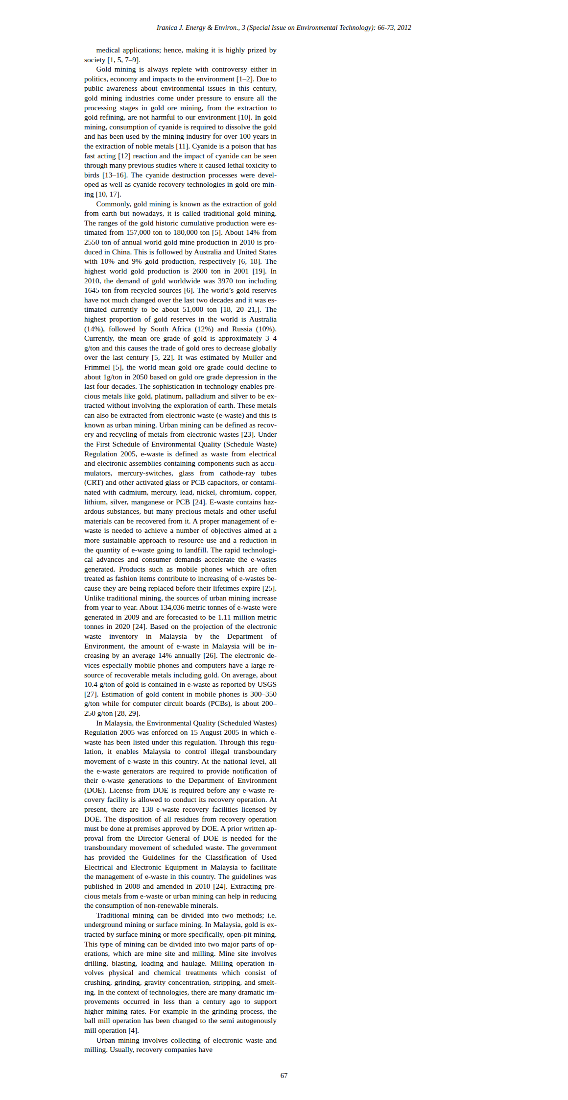Iranica J. Energy & Environ., 3 (Special Issue on Environmental Technology): 66-73, 2012
medical applications; hence, making it is highly prized by society [1, 5, 7–9].
Gold mining is always replete with controversy either in politics, economy and impacts to the environment [1–2]. Due to public awareness about environmental issues in this century, gold mining industries come under pressure to ensure all the processing stages in gold ore mining, from the extraction to gold refining, are not harmful to our environment [10]. In gold mining, consumption of cyanide is required to dissolve the gold and has been used by the mining industry for over 100 years in the extraction of noble metals [11]. Cyanide is a poison that has fast acting [12] reaction and the impact of cyanide can be seen through many previous studies where it caused lethal toxicity to birds [13–16]. The cyanide destruction processes were developed as well as cyanide recovery technologies in gold ore mining [10, 17].
Commonly, gold mining is known as the extraction of gold from earth but nowadays, it is called traditional gold mining. The ranges of the gold historic cumulative production were estimated from 157,000 ton to 180,000 ton [5]. About 14% from 2550 ton of annual world gold mine production in 2010 is produced in China. This is followed by Australia and United States with 10% and 9% gold production, respectively [6, 18]. The highest world gold production is 2600 ton in 2001 [19]. In 2010, the demand of gold worldwide was 3970 ton including 1645 ton from recycled sources [6]. The world’s gold reserves have not much changed over the last two decades and it was estimated currently to be about 51,000 ton [18, 20–21,]. The highest proportion of gold reserves in the world is Australia (14%), followed by South Africa (12%) and Russia (10%). Currently, the mean ore grade of gold is approximately 3–4 g/ton and this causes the trade of gold ores to decrease globally over the last century [5, 22]. It was estimated by Muller and Frimmel [5], the world mean gold ore grade could decline to about 1g/ton in 2050 based on gold ore grade depression in the last four decades. The sophistication in technology enables precious metals like gold, platinum, palladium and silver to be extracted without involving the exploration of earth. These metals can also be extracted from electronic waste (e-waste) and this is known as urban mining. Urban mining can be defined as recovery and recycling of metals from electronic wastes [23]. Under the First Schedule of Environmental Quality (Schedule Waste) Regulation 2005, e-waste is defined as waste from electrical and electronic assemblies containing components such as accumulators, mercury-switches, glass from cathode-ray tubes (CRT) and other activated glass or PCB capacitors, or contaminated with cadmium, mercury, lead, nickel, chromium, copper, lithium, silver, manganese or PCB [24]. E-waste contains hazardous substances, but many precious metals and other useful materials can be recovered from it. A proper management of e-waste is needed to achieve a number of objectives aimed at a more sustainable approach to resource use and a reduction in the quantity of e-waste going to landfill. The rapid technological advances and consumer demands accelerate the e-wastes generated. Products such as mobile phones which are often treated as fashion items contribute to increasing of e-wastes because they are being replaced before their lifetimes expire [25]. Unlike traditional mining, the sources of urban mining increase from year to year. About 134,036 metric tonnes of e-waste were generated in 2009 and are forecasted to be 1.11 million metric tonnes in 2020 [24]. Based on the projection of the electronic waste inventory in Malaysia by the Department of Environment, the amount of e-waste in Malaysia will be increasing by an average 14% annually [26]. The electronic devices especially mobile phones and computers have a large resource of recoverable metals including gold. On average, about 10.4 g/ton of gold is contained in e-waste as reported by USGS [27]. Estimation of gold content in mobile phones is 300–350 g/ton while for computer circuit boards (PCBs), is about 200–250 g/ton [28, 29].
In Malaysia, the Environmental Quality (Scheduled Wastes) Regulation 2005 was enforced on 15 August 2005 in which e-waste has been listed under this regulation. Through this regulation, it enables Malaysia to control illegal transboundary movement of e-waste in this country. At the national level, all the e-waste generators are required to provide notification of their e-waste generations to the Department of Environment (DOE). License from DOE is required before any e-waste recovery facility is allowed to conduct its recovery operation. At present, there are 138 e-waste recovery facilities licensed by DOE. The disposition of all residues from recovery operation must be done at premises approved by DOE. A prior written approval from the Director General of DOE is needed for the transboundary movement of scheduled waste. The government has provided the Guidelines for the Classification of Used Electrical and Electronic Equipment in Malaysia to facilitate the management of e-waste in this country. The guidelines was published in 2008 and amended in 2010 [24]. Extracting precious metals from e-waste or urban mining can help in reducing the consumption of non-renewable minerals.
Traditional mining can be divided into two methods; i.e. underground mining or surface mining. In Malaysia, gold is extracted by surface mining or more specifically, open-pit mining. This type of mining can be divided into two major parts of operations, which are mine site and milling. Mine site involves drilling, blasting, loading and haulage. Milling operation involves physical and chemical treatments which consist of crushing, grinding, gravity concentration, stripping, and smelting. In the context of technologies, there are many dramatic improvements occurred in less than a century ago to support higher mining rates. For example in the grinding process, the ball mill operation has been changed to the semi autogenously mill operation [4].
Urban mining involves collecting of electronic waste and milling. Usually, recovery companies have
67